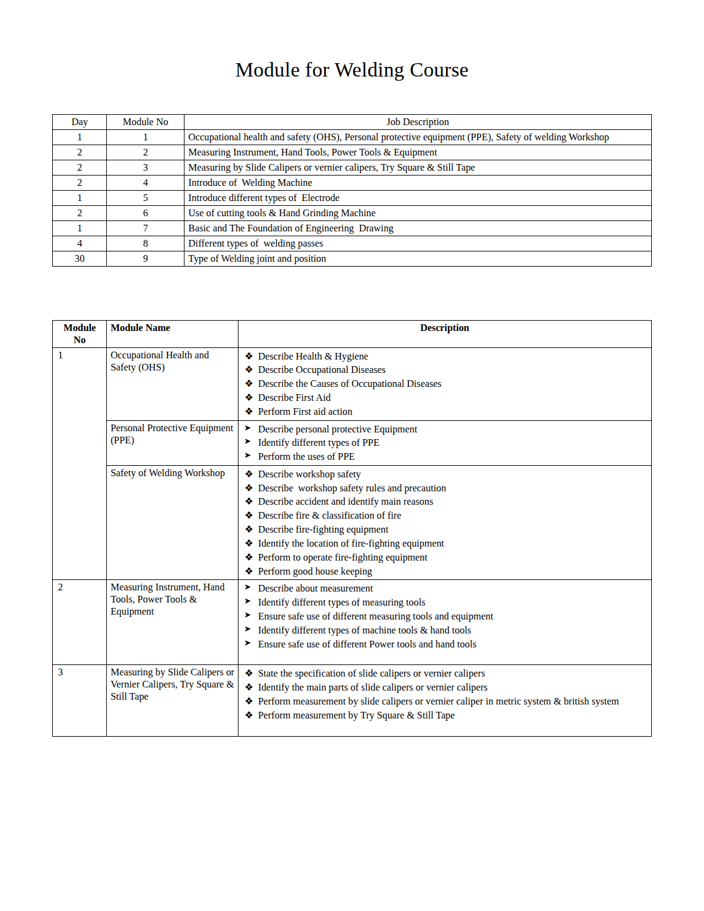Module for Welding Course
| Day | Module No | Job Description |
| --- | --- | --- |
| 1 | 1 | Occupational health and safety (OHS), Personal protective equipment (PPE), Safety of welding Workshop |
| 2 | 2 | Measuring Instrument, Hand Tools, Power Tools & Equipment |
| 2 | 3 | Measuring by Slide Calipers or vernier calipers, Try Square & Still Tape |
| 2 | 4 | Introduce of Welding Machine |
| 1 | 5 | Introduce different types of Electrode |
| 2 | 6 | Use of cutting tools & Hand Grinding Machine |
| 1 | 7 | Basic and The Foundation of Engineering Drawing |
| 4 | 8 | Different types of welding passes |
| 30 | 9 | Type of Welding joint and position |
| Module No | Module Name | Description |
| --- | --- | --- |
| 1 | Occupational Health and Safety (OHS) | Describe Health & Hygiene Describe Occupational Diseases Describe the Causes of Occupational Diseases Describe First Aid Perform First aid action |
| Personal Protective Equipment (PPE) | Describe personal protective Equipment Identify different types of PPE Perform the uses of PPE |
| Safety of Welding Workshop | Describe workshop safety Describe workshop safety rules and precaution Describe accident and identify main reasons Describe fire & classification of fire Describe fire-fighting equipment Identify the location of fire-fighting equipment Perform to operate fire-fighting equipment Perform good house keeping |
| 2 | Measuring Instrument, Hand Tools, Power Tools & Equipment | Describe about measurement Identify different types of measuring tools Ensure safe use of different measuring tools and equipment Identify different types of machine tools & hand tools Ensure safe use of different Power tools and hand tools |
| 3 | Measuring by Slide Calipers or Vernier Calipers, Try Square & Still Tape | State the specification of slide calipers or vernier calipers Identify the main parts of slide calipers or vernier calipers Perform measurement by slide calipers or vernier caliper in metric system & british system Perform measurement by Try Square & Still Tape |